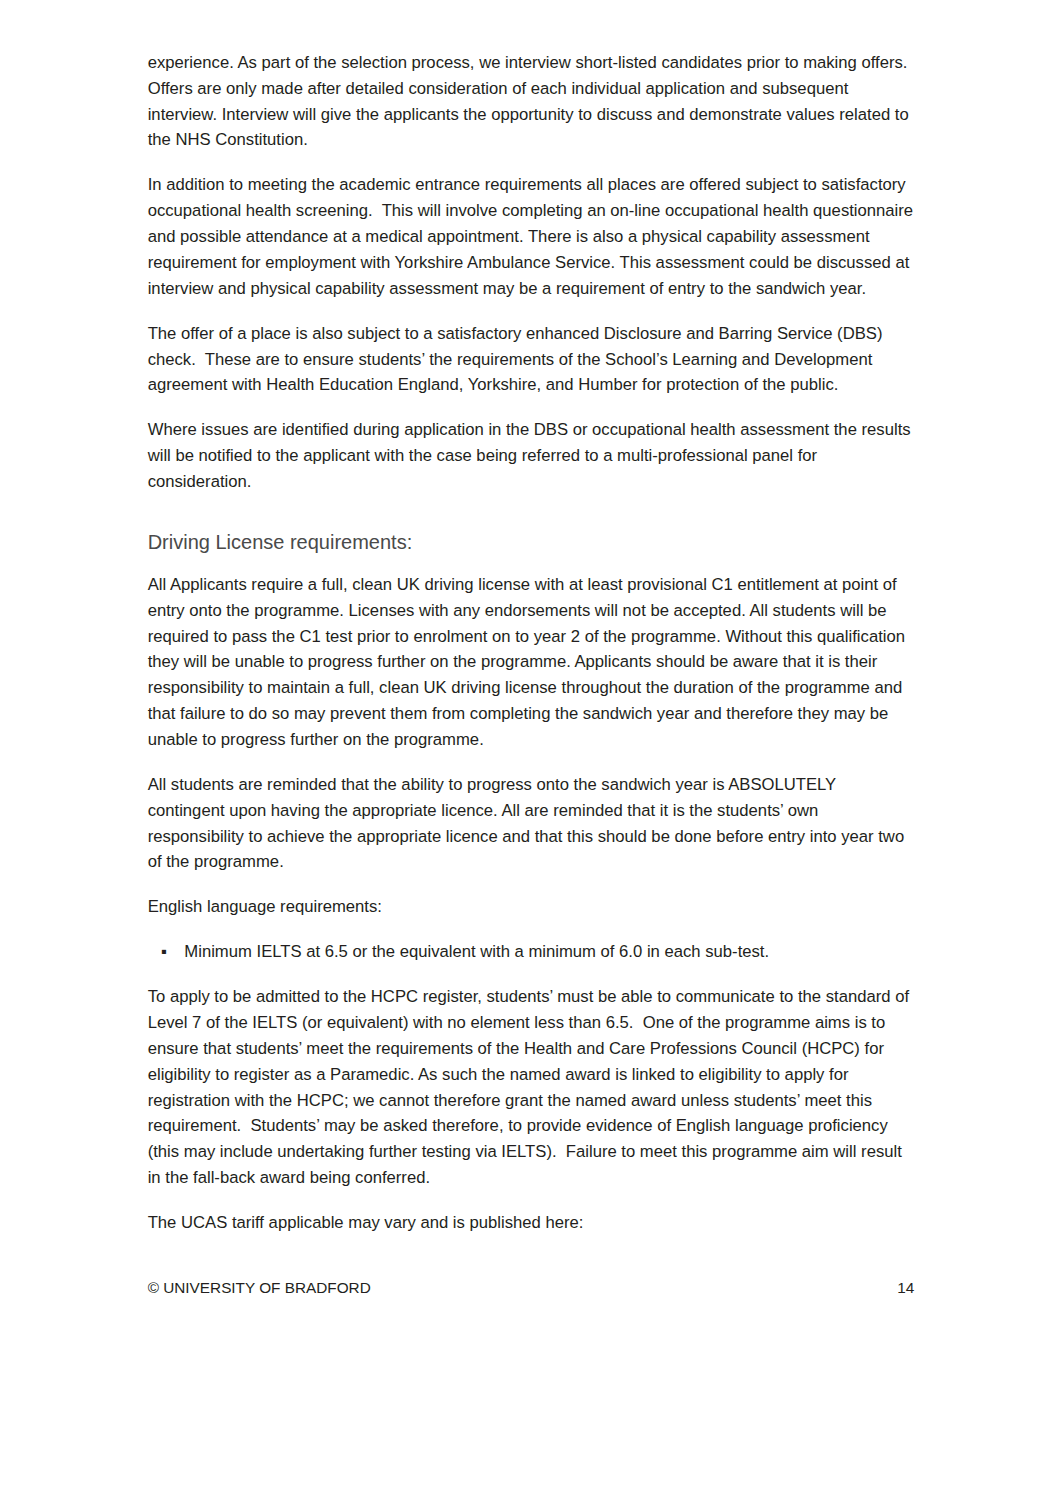experience. As part of the selection process, we interview short-listed candidates prior to making offers. Offers are only made after detailed consideration of each individual application and subsequent interview. Interview will give the applicants the opportunity to discuss and demonstrate values related to the NHS Constitution.
In addition to meeting the academic entrance requirements all places are offered subject to satisfactory occupational health screening. This will involve completing an on-line occupational health questionnaire and possible attendance at a medical appointment. There is also a physical capability assessment requirement for employment with Yorkshire Ambulance Service. This assessment could be discussed at interview and physical capability assessment may be a requirement of entry to the sandwich year.
The offer of a place is also subject to a satisfactory enhanced Disclosure and Barring Service (DBS) check. These are to ensure students’ the requirements of the School’s Learning and Development agreement with Health Education England, Yorkshire, and Humber for protection of the public.
Where issues are identified during application in the DBS or occupational health assessment the results will be notified to the applicant with the case being referred to a multi-professional panel for consideration.
Driving License requirements:
All Applicants require a full, clean UK driving license with at least provisional C1 entitlement at point of entry onto the programme. Licenses with any endorsements will not be accepted. All students will be required to pass the C1 test prior to enrolment on to year 2 of the programme. Without this qualification they will be unable to progress further on the programme. Applicants should be aware that it is their responsibility to maintain a full, clean UK driving license throughout the duration of the programme and that failure to do so may prevent them from completing the sandwich year and therefore they may be unable to progress further on the programme.
All students are reminded that the ability to progress onto the sandwich year is ABSOLUTELY contingent upon having the appropriate licence. All are reminded that it is the students’ own responsibility to achieve the appropriate licence and that this should be done before entry into year two of the programme.
English language requirements:
Minimum IELTS at 6.5 or the equivalent with a minimum of 6.0 in each sub-test.
To apply to be admitted to the HCPC register, students’ must be able to communicate to the standard of Level 7 of the IELTS (or equivalent) with no element less than 6.5. One of the programme aims is to ensure that students’ meet the requirements of the Health and Care Professions Council (HCPC) for eligibility to register as a Paramedic. As such the named award is linked to eligibility to apply for registration with the HCPC; we cannot therefore grant the named award unless students’ meet this requirement. Students’ may be asked therefore, to provide evidence of English language proficiency (this may include undertaking further testing via IELTS). Failure to meet this programme aim will result in the fall-back award being conferred.
The UCAS tariff applicable may vary and is published here:
© UNIVERSITY OF BRADFORD 14